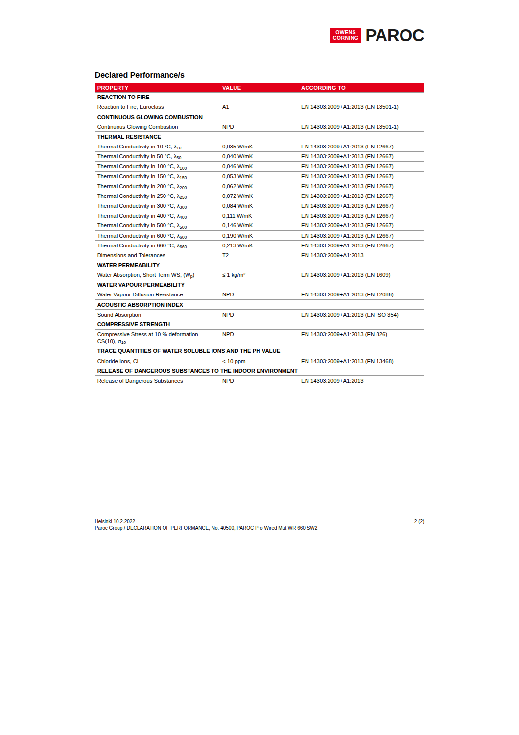OWENS CORNING PAROC
Declared Performance/s
| PROPERTY | VALUE | ACCORDING TO |
| --- | --- | --- |
| REACTION TO FIRE |
| Reaction to Fire, Euroclass | A1 | EN 14303:2009+A1:2013 (EN 13501-1) |
| CONTINUOUS GLOWING COMBUSTION |
| Continuous Glowing Combustion | NPD | EN 14303:2009+A1:2013 (EN 13501-1) |
| THERMAL RESISTANCE |
| Thermal Conductivity in 10 °C, λ 10 | 0,035 W/mK | EN 14303:2009+A1:2013 (EN 12667) |
| Thermal Conductivity in 50 °C, λ 50 | 0,040 W/mK | EN 14303:2009+A1:2013 (EN 12667) |
| Thermal Conductivity in 100 °C, λ 100 | 0,046 W/mK | EN 14303:2009+A1:2013 (EN 12667) |
| Thermal Conductivity in 150 °C, λ 150 | 0,053 W/mK | EN 14303:2009+A1:2013 (EN 12667) |
| Thermal Conductivity in 200 °C, λ 200 | 0,062 W/mK | EN 14303:2009+A1:2013 (EN 12667) |
| Thermal Conductivity in 250 °C, λ 250 | 0,072 W/mK | EN 14303:2009+A1:2013 (EN 12667) |
| Thermal Conductivity in 300 °C, λ 300 | 0,084 W/mK | EN 14303:2009+A1:2013 (EN 12667) |
| Thermal Conductivity in 400 °C, λ 400 | 0,111 W/mK | EN 14303:2009+A1:2013 (EN 12667) |
| Thermal Conductivity in 500 °C, λ 500 | 0,146 W/mK | EN 14303:2009+A1:2013 (EN 12667) |
| Thermal Conductivity in 600 °C, λ 600 | 0,190 W/mK | EN 14303:2009+A1:2013 (EN 12667) |
| Thermal Conductivity in 660 °C, λ 660 | 0,213 W/mK | EN 14303:2009+A1:2013 (EN 12667) |
| Dimensions and Tolerances | T2 | EN 14303:2009+A1:2013 |
| WATER PERMEABILITY |
| Water Absorption, Short Term WS, (W p ) | ≤ 1 kg/m² | EN 14303:2009+A1:2013 (EN 1609) |
| WATER VAPOUR PERMEABILITY |
| Water Vapour Diffusion Resistance | NPD | EN 14303:2009+A1:2013 (EN 12086) |
| ACOUSTIC ABSORPTION INDEX |
| Sound Absorption | NPD | EN 14303:2009+A1:2013 (EN ISO 354) |
| COMPRESSIVE STRENGTH |
| Compressive Stress at 10 % deformation CS(10), σ 10 | NPD | EN 14303:2009+A1:2013 (EN 826) |
| TRACE QUANTITIES OF WATER SOLUBLE IONS AND THE PH VALUE |
| Chloride Ions, Cl- | < 10 ppm | EN 14303:2009+A1:2013 (EN 13468) |
| RELEASE OF DANGEROUS SUBSTANCES TO THE INDOOR ENVIRONMENT |
| Release of Dangerous Substances | NPD | EN 14303:2009+A1:2013 |
Helsinki 10.2.2022
Paroc Group / DECLARATION OF PERFORMANCE, No. 40500, PAROC Pro Wired Mat WR 660 SW2
2 (2)